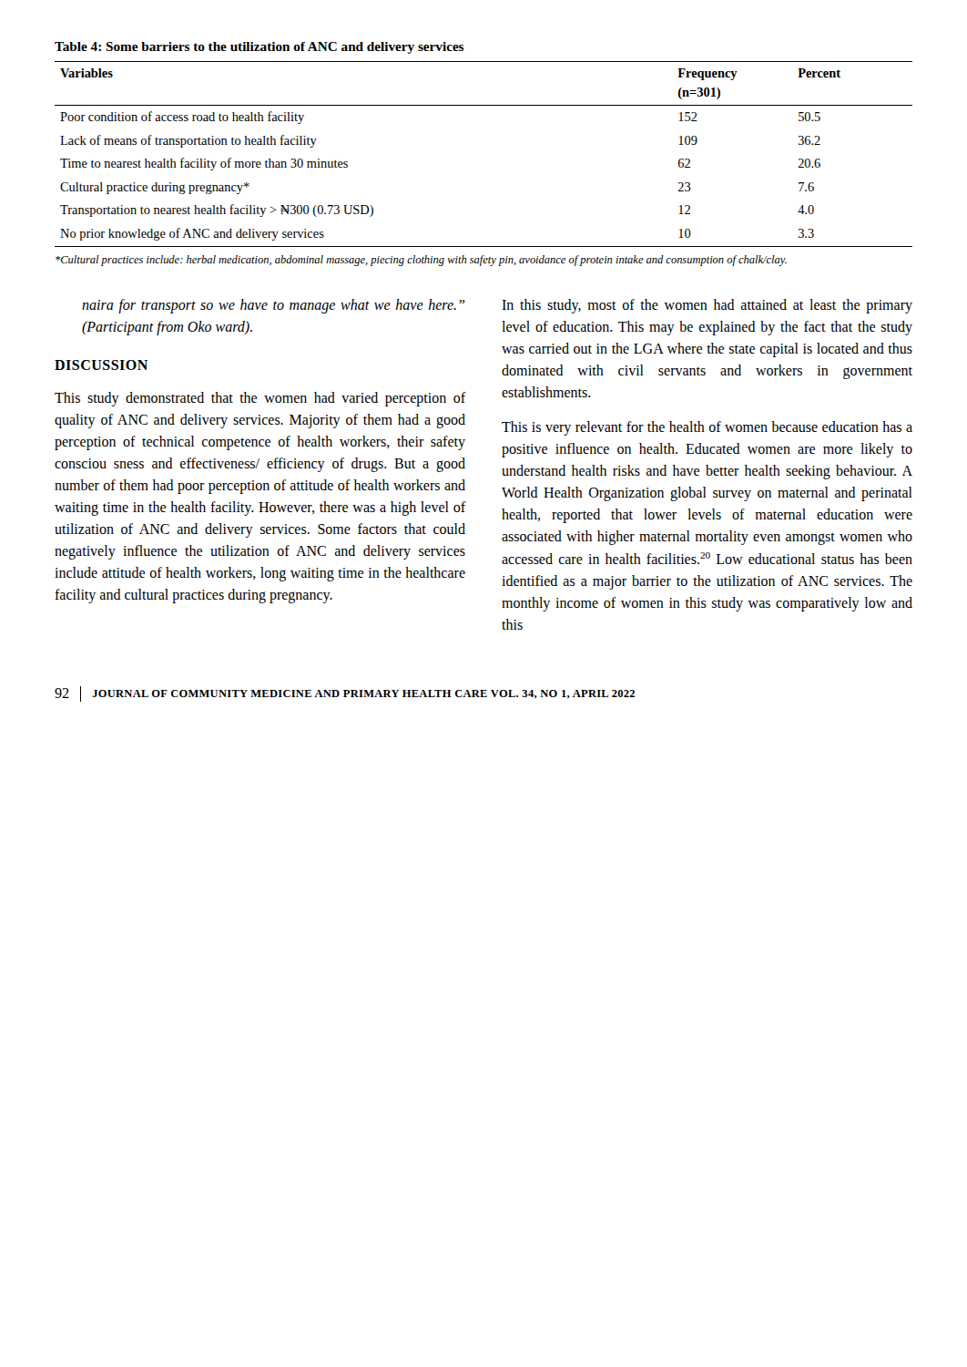Table 4: Some barriers to the utilization of ANC and delivery services
| Variables | Frequency (n=301) | Percent |
| --- | --- | --- |
| Poor condition of access road to health facility | 152 | 50.5 |
| Lack of means of transportation to health facility | 109 | 36.2 |
| Time to nearest health facility of more than 30 minutes | 62 | 20.6 |
| Cultural practice during pregnancy* | 23 | 7.6 |
| Transportation to nearest health facility > ₦300 (0.73 USD) | 12 | 4.0 |
| No prior knowledge of ANC and delivery services | 10 | 3.3 |
*Cultural practices include: herbal medication, abdominal massage, piecing clothing with safety pin, avoidance of protein intake and consumption of chalk/clay.
naira for transport so we have to manage what we have here.” (Participant from Oko ward).
DISCUSSION
This study demonstrated that the women had varied perception of quality of ANC and delivery services. Majority of them had a good perception of technical competence of health workers, their safety consciou sness and effectiveness/ efficiency of drugs. But a good number of them had poor perception of attitude of health workers and waiting time in the health facility. However, there was a high level of utilization of ANC and delivery services. Some factors that could negatively influence the utilization of ANC and delivery services include attitude of health workers, long waiting time in the healthcare facility and cultural practices during pregnancy.
In this study, most of the women had attained at least the primary level of education. This may be explained by the fact that the study was carried out in the LGA where the state capital is located and thus dominated with civil servants and workers in government establishments.
This is very relevant for the health of women because education has a positive influence on health. Educated women are more likely to understand health risks and have better health seeking behaviour. A World Health Organization global survey on maternal and perinatal health, reported that lower levels of maternal education were associated with higher maternal mortality even amongst women who accessed care in health facilities.20 Low educational status has been identified as a major barrier to the utilization of ANC services. The monthly income of women in this study was comparatively low and this
92 JOURNAL OF COMMUNITY MEDICINE AND PRIMARY HEALTH CARE VOL. 34, NO 1, APRIL 2022